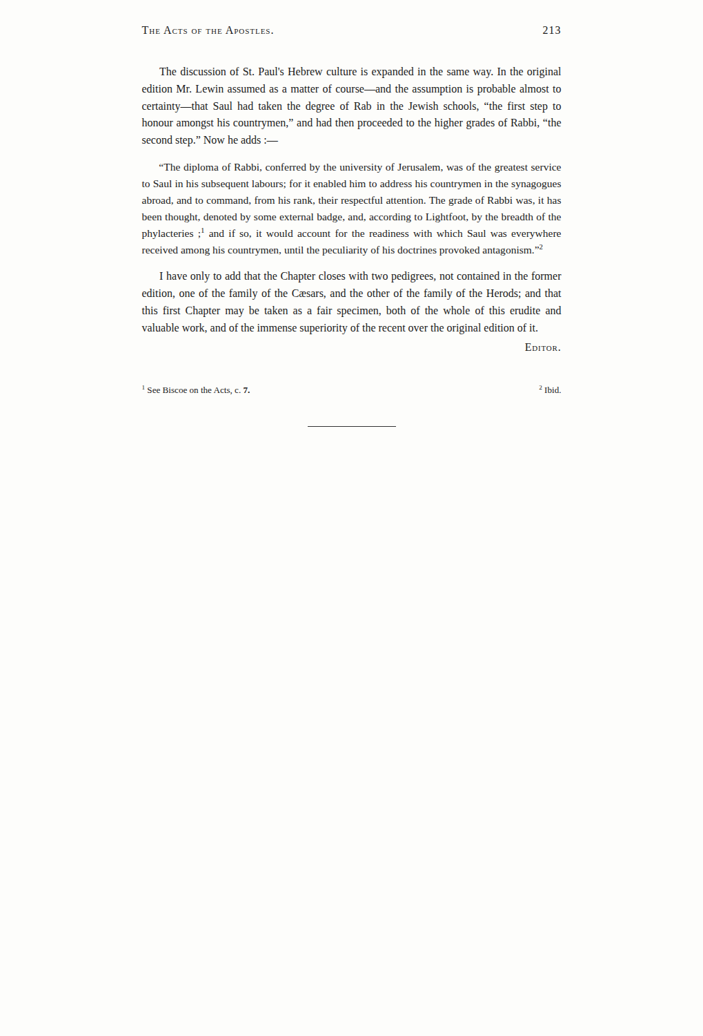The Acts of the Apostles.
213
The discussion of St. Paul's Hebrew culture is expanded in the same way. In the original edition Mr. Lewin assumed as a matter of course—and the assumption is probable almost to certainty—that Saul had taken the degree of Rab in the Jewish schools, “the first step to honour amongst his countrymen,” and had then proceeded to the higher grades of Rabbi, “the second step.” Now he adds :—
“The diploma of Rabbi, conferred by the university of Jerusalem, was of the greatest service to Saul in his subsequent labours; for it enabled him to address his countrymen in the synagogues abroad, and to command, from his rank, their respectful attention. The grade of Rabbi was, it has been thought, denoted by some external badge, and, according to Lightfoot, by the breadth of the phylacteries ;1 and if so, it would account for the readiness with which Saul was everywhere received among his countrymen, until the peculiarity of his doctrines provoked antagonism.”2
I have only to add that the Chapter closes with two pedigrees, not contained in the former edition, one of the family of the Cæsars, and the other of the family of the Herods; and that this first Chapter may be taken as a fair specimen, both of the whole of this erudite and valuable work, and of the immense superiority of the recent over the original edition of it.
Editor.
1 See Biscoe on the Acts, c. 7.
2 Ibid.